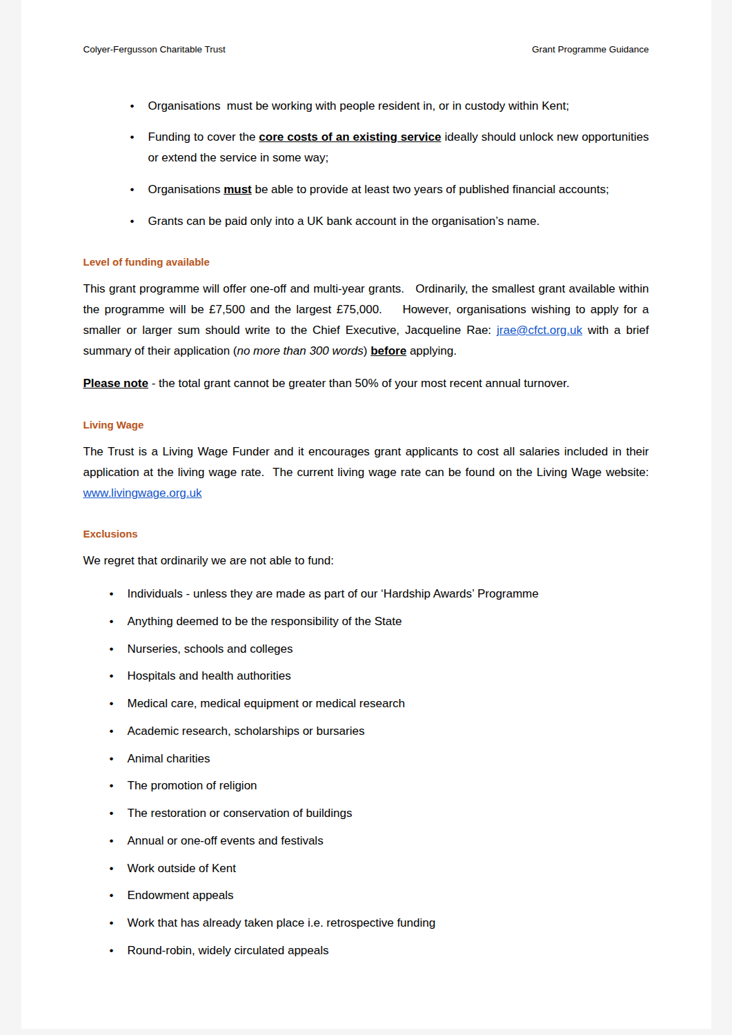Colyer-Fergusson Charitable Trust Grant Programme Guidance
Organisations must be working with people resident in, or in custody within Kent;
Funding to cover the core costs of an existing service ideally should unlock new opportunities or extend the service in some way;
Organisations must be able to provide at least two years of published financial accounts;
Grants can be paid only into a UK bank account in the organisation’s name.
Level of funding available
This grant programme will offer one-off and multi-year grants. Ordinarily, the smallest grant available within the programme will be £7,500 and the largest £75,000. However, organisations wishing to apply for a smaller or larger sum should write to the Chief Executive, Jacqueline Rae: jrae@cfct.org.uk with a brief summary of their application (no more than 300 words) before applying.
Please note - the total grant cannot be greater than 50% of your most recent annual turnover.
Living Wage
The Trust is a Living Wage Funder and it encourages grant applicants to cost all salaries included in their application at the living wage rate. The current living wage rate can be found on the Living Wage website: www.livingwage.org.uk
Exclusions
We regret that ordinarily we are not able to fund:
Individuals - unless they are made as part of our ‘Hardship Awards’ Programme
Anything deemed to be the responsibility of the State
Nurseries, schools and colleges
Hospitals and health authorities
Medical care, medical equipment or medical research
Academic research, scholarships or bursaries
Animal charities
The promotion of religion
The restoration or conservation of buildings
Annual or one-off events and festivals
Work outside of Kent
Endowment appeals
Work that has already taken place i.e. retrospective funding
Round-robin, widely circulated appeals